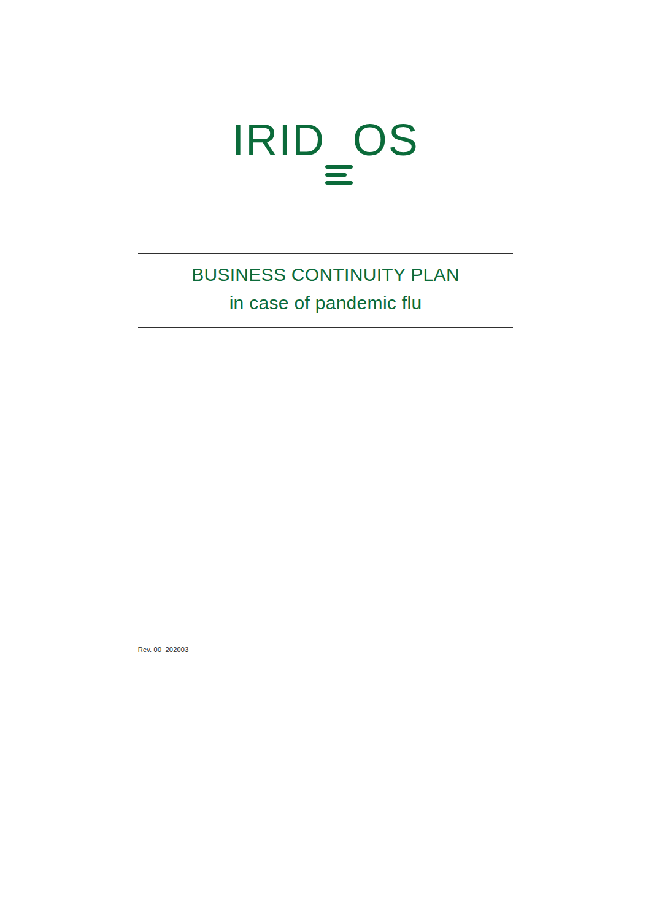IRID OS
BUSINESS CONTINUITY PLAN
in case of pandemic flu
Rev. 00_202003